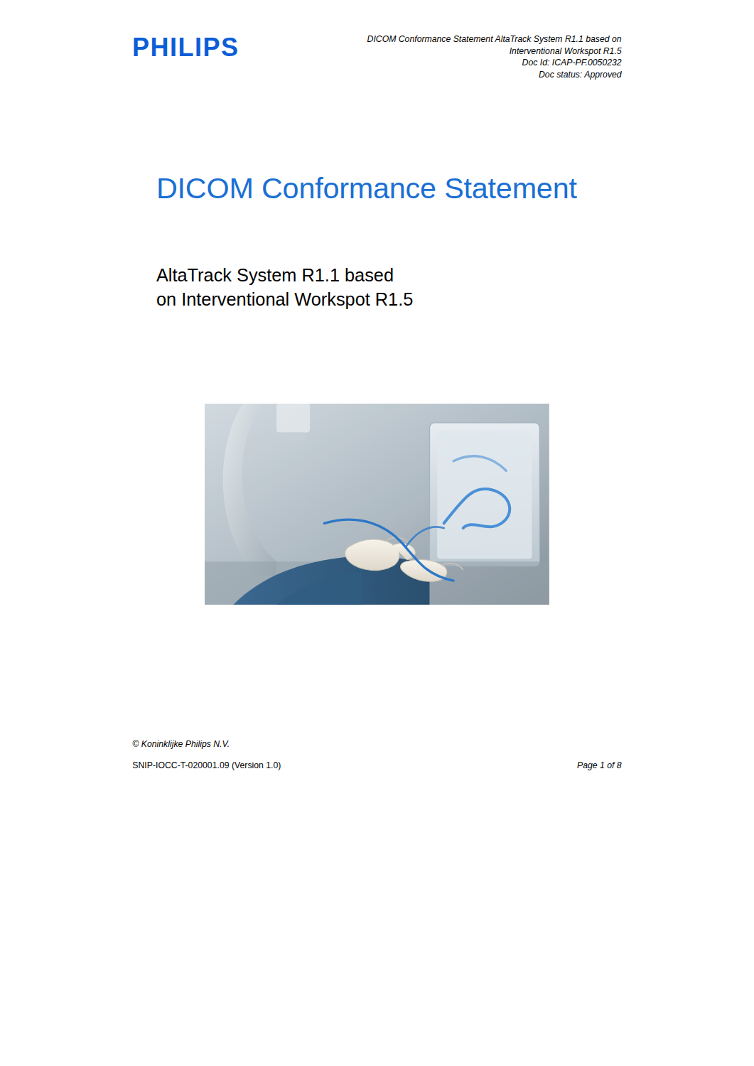PHILIPS PHILIPS
DICOM Conformance Statement AltaTrack System R1.1 based on Interventional Workspot R1.5
Doc Id: ICAP-PF.0050232
Doc status: Approved
DICOM Conformance Statement
AltaTrack System R1.1 based
on Interventional Workspot R1.5
Clinician's gloved hands manipulating a guidewire near an interventional imaging display
© Koninklijke Philips N.V.
SNIP-IOCC-T-020001.09 (Version 1.0)
Page 1 of 8